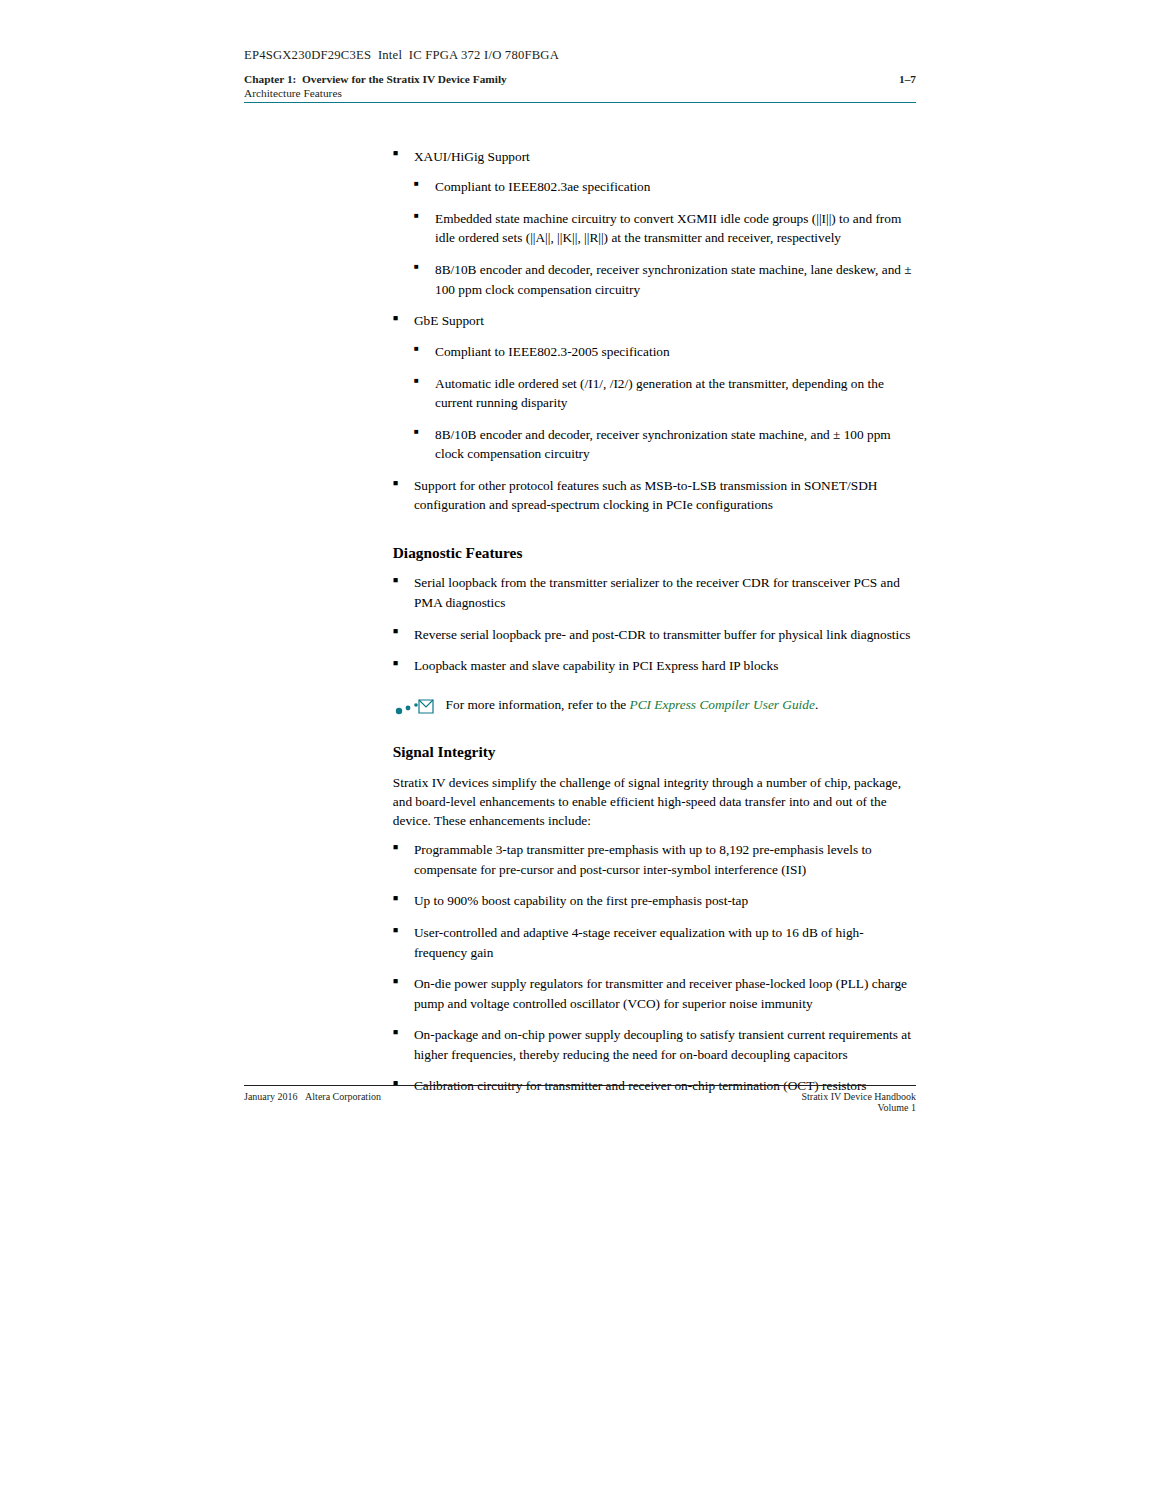EP4SGX230DF29C3ES Intel IC FPGA 372 I/O 780FBGA
Chapter 1: Overview for the Stratix IV Device Family 1–7
Architecture Features
XAUI/HiGig Support
Compliant to IEEE802.3ae specification
Embedded state machine circuitry to convert XGMII idle code groups (||I||) to and from idle ordered sets (||A||, ||K||, ||R||) at the transmitter and receiver, respectively
8B/10B encoder and decoder, receiver synchronization state machine, lane deskew, and ± 100 ppm clock compensation circuitry
GbE Support
Compliant to IEEE802.3-2005 specification
Automatic idle ordered set (/I1/, /I2/) generation at the transmitter, depending on the current running disparity
8B/10B encoder and decoder, receiver synchronization state machine, and ± 100 ppm clock compensation circuitry
Support for other protocol features such as MSB-to-LSB transmission in SONET/SDH configuration and spread-spectrum clocking in PCIe configurations
Diagnostic Features
Serial loopback from the transmitter serializer to the receiver CDR for transceiver PCS and PMA diagnostics
Reverse serial loopback pre- and post-CDR to transmitter buffer for physical link diagnostics
Loopback master and slave capability in PCI Express hard IP blocks
For more information, refer to the PCI Express Compiler User Guide.
Signal Integrity
Stratix IV devices simplify the challenge of signal integrity through a number of chip, package, and board-level enhancements to enable efficient high-speed data transfer into and out of the device. These enhancements include:
Programmable 3-tap transmitter pre-emphasis with up to 8,192 pre-emphasis levels to compensate for pre-cursor and post-cursor inter-symbol interference (ISI)
Up to 900% boost capability on the first pre-emphasis post-tap
User-controlled and adaptive 4-stage receiver equalization with up to 16 dB of high-frequency gain
On-die power supply regulators for transmitter and receiver phase-locked loop (PLL) charge pump and voltage controlled oscillator (VCO) for superior noise immunity
On-package and on-chip power supply decoupling to satisfy transient current requirements at higher frequencies, thereby reducing the need for on-board decoupling capacitors
Calibration circuitry for transmitter and receiver on-chip termination (OCT) resistors
January 2016 Altera Corporation
Stratix IV Device Handbook
Volume 1